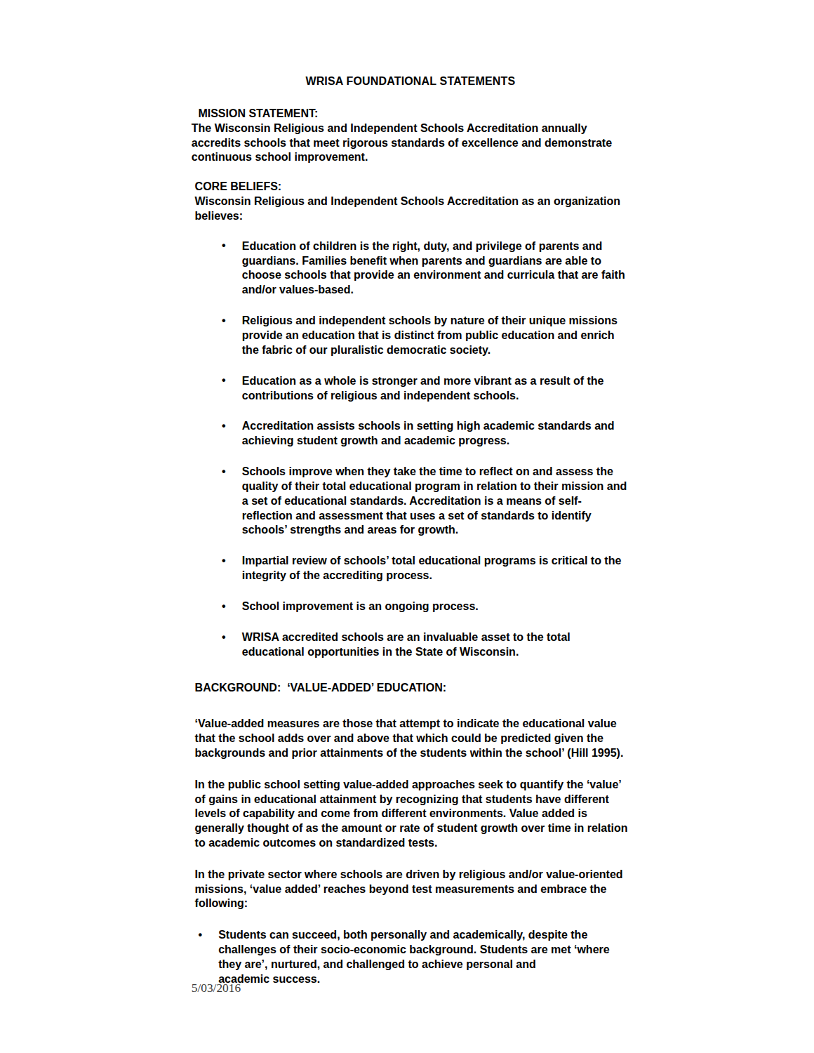WRISA FOUNDATIONAL STATEMENTS
MISSION STATEMENT:
The Wisconsin Religious and Independent Schools Accreditation annually accredits schools that meet rigorous standards of excellence and demonstrate continuous school improvement.
CORE BELIEFS:
Wisconsin Religious and Independent Schools Accreditation as an organization believes:
Education of children is the right, duty, and privilege of parents and guardians. Families benefit when parents and guardians are able to choose schools that provide an environment and curricula that are faith and/or values-based.
Religious and independent schools by nature of their unique missions provide an education that is distinct from public education and enrich the fabric of our pluralistic democratic society.
Education as a whole is stronger and more vibrant as a result of the contributions of religious and independent schools.
Accreditation assists schools in setting high academic standards and achieving student growth and academic progress.
Schools improve when they take the time to reflect on and assess the quality of their total educational program in relation to their mission and a set of educational standards. Accreditation is a means of self-reflection and assessment that uses a set of standards to identify schools’ strengths and areas for growth.
Impartial review of schools’ total educational programs is critical to the integrity of the accrediting process.
School improvement is an ongoing process.
WRISA accredited schools are an invaluable asset to the total educational opportunities in the State of Wisconsin.
BACKGROUND: ‘VALUE-ADDED’ EDUCATION:
‘Value-added measures are those that attempt to indicate the educational value that the school adds over and above that which could be predicted given the backgrounds and prior attainments of the students within the school’ (Hill 1995).
In the public school setting value-added approaches seek to quantify the ‘value’ of gains in educational attainment by recognizing that students have different levels of capability and come from different environments. Value added is generally thought of as the amount or rate of student growth over time in relation to academic outcomes on standardized tests.
In the private sector where schools are driven by religious and/or value-oriented missions, ‘value added’ reaches beyond test measurements and embrace the following:
Students can succeed, both personally and academically, despite the challenges of their socio-economic background. Students are met ‘where they are’, nurtured, and challenged to achieve personal and academic success.
5/03/2016